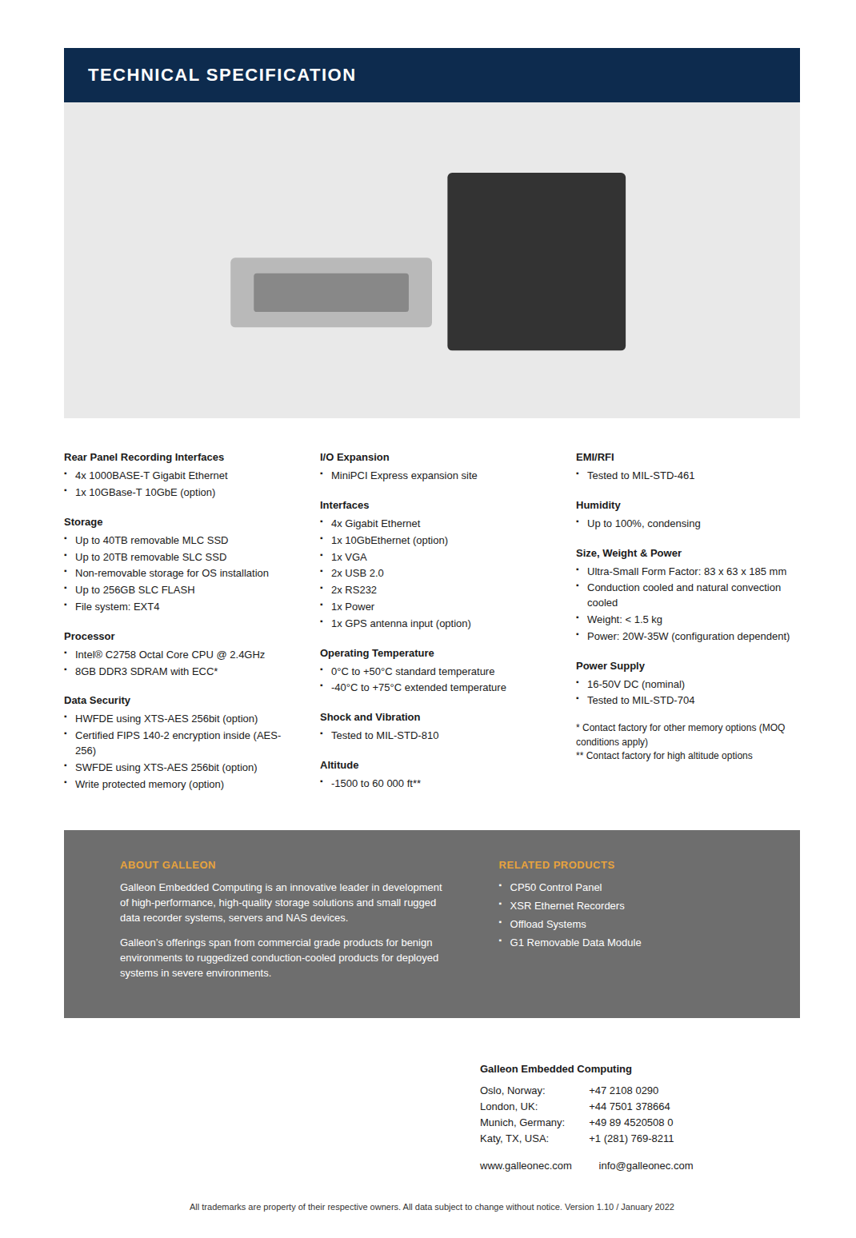TECHNICAL SPECIFICATION
Rear Panel Recording Interfaces
4x 1000BASE-T Gigabit Ethernet
1x 10GBase-T 10GbE (option)
Storage
Up to 40TB removable MLC SSD
Up to 20TB removable SLC SSD
Non-removable storage for OS installation
Up to 256GB SLC FLASH
File system: EXT4
Processor
Intel® C2758 Octal Core CPU @ 2.4GHz
8GB DDR3 SDRAM with ECC*
Data Security
HWFDE using XTS-AES 256bit (option)
Certified FIPS 140-2 encryption inside (AES-256)
SWFDE using XTS-AES 256bit (option)
Write protected memory (option)
I/O Expansion
MiniPCI Express expansion site
Interfaces
4x Gigabit Ethernet
1x 10GbEthernet (option)
1x VGA
2x USB 2.0
2x RS232
1x Power
1x GPS antenna input (option)
Operating Temperature
0°C to +50°C standard temperature
-40°C to +75°C extended temperature
Shock and Vibration
Tested to MIL-STD-810
Altitude
-1500 to 60 000 ft**
EMI/RFI
Tested to MIL-STD-461
Humidity
Up to 100%, condensing
Size, Weight & Power
Ultra-Small Form Factor: 83 x 63 x 185 mm
Conduction cooled and natural convection cooled
Weight: < 1.5 kg
Power: 20W-35W (configuration dependent)
Power Supply
16-50V DC (nominal)
Tested to MIL-STD-704
* Contact factory for other memory options (MOQ conditions apply)
** Contact factory for high altitude options
ABOUT GALLEON
Galleon Embedded Computing is an innovative leader in development of high-performance, high-quality storage solutions and small rugged data recorder systems, servers and NAS devices.
Galleon’s offerings span from commercial grade products for benign environments to ruggedized conduction-cooled products for deployed systems in severe environments.
RELATED PRODUCTS
CP50 Control Panel
XSR Ethernet Recorders
Offload Systems
G1 Removable Data Module
Galleon Embedded Computing
| Oslo, Norway: | +47 2108 0290 |
| London, UK: | +44 7501 378664 |
| Munich, Germany: | +49 89 4520508 0 |
| Katy, TX, USA: | +1 (281) 769-8211 |
www.galleonec.com info@galleonec.com
All trademarks are property of their respective owners. All data subject to change without notice. Version 1.10 / January 2022